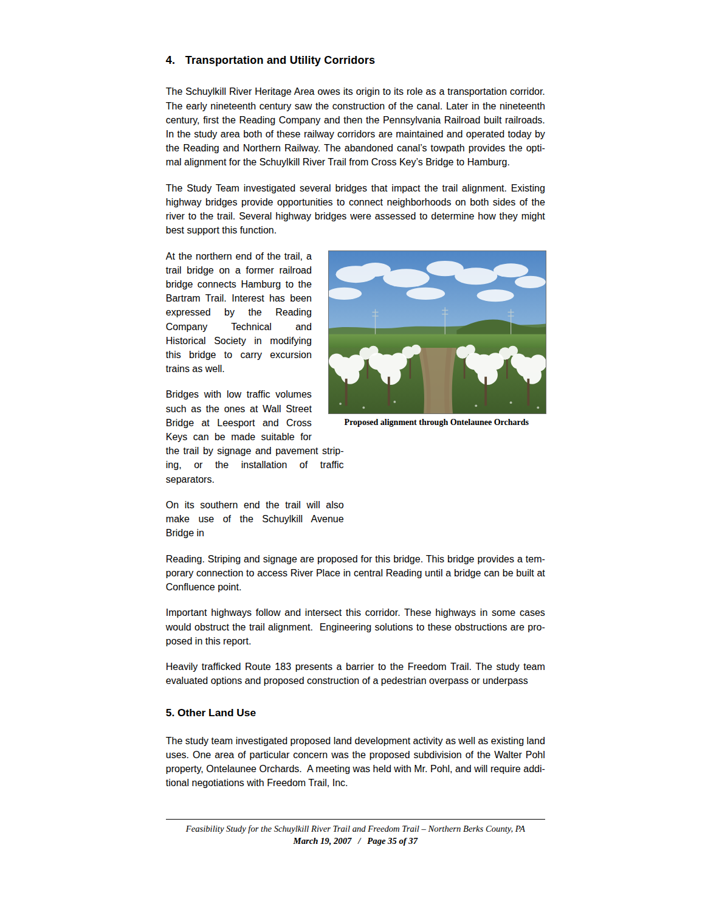4. Transportation and Utility Corridors
The Schuylkill River Heritage Area owes its origin to its role as a transportation corridor. The early nineteenth century saw the construction of the canal. Later in the nineteenth century, first the Reading Company and then the Pennsylvania Railroad built railroads. In the study area both of these railway corridors are maintained and operated today by the Reading and Northern Railway. The abandoned canal’s towpath provides the optimal alignment for the Schuylkill River Trail from Cross Key’s Bridge to Hamburg.
The Study Team investigated several bridges that impact the trail alignment. Existing highway bridges provide opportunities to connect neighborhoods on both sides of the river to the trail. Several highway bridges were assessed to determine how they might best support this function.
Proposed alignment through Ontelaunee Orchards
At the northern end of the trail, a trail bridge on a former railroad bridge connects Hamburg to the Bartram Trail. Interest has been expressed by the Reading Company Technical and Historical Society in modifying this bridge to carry excursion trains as well.
Bridges with low traffic volumes such as the ones at Wall Street Bridge at Leesport and Cross Keys can be made suitable for the trail by signage and pavement striping, or the installation of traffic separators.
On its southern end the trail will also make use of the Schuylkill Avenue Bridge in
Reading. Striping and signage are proposed for this bridge. This bridge provides a temporary connection to access River Place in central Reading until a bridge can be built at Confluence point.
Important highways follow and intersect this corridor. These highways in some cases would obstruct the trail alignment. Engineering solutions to these obstructions are proposed in this report.
Heavily trafficked Route 183 presents a barrier to the Freedom Trail. The study team evaluated options and proposed construction of a pedestrian overpass or underpass
5. Other Land Use
The study team investigated proposed land development activity as well as existing land uses. One area of particular concern was the proposed subdivision of the Walter Pohl property, Ontelaunee Orchards. A meeting was held with Mr. Pohl, and will require additional negotiations with Freedom Trail, Inc.
Feasibility Study for the Schuylkill River Trail and Freedom Trail – Northern Berks County, PA
March 19, 2007 / Page 35 of 37